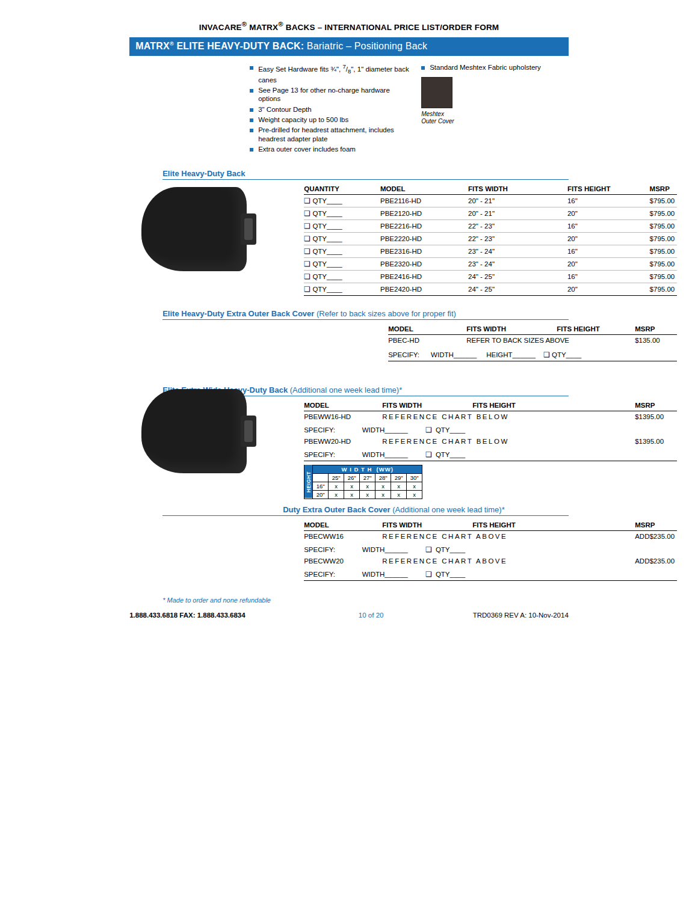Invacare® Matrx® Backs – International Price List/Order Form
MATRX® ELITE HEAVY-DUTY BACK: Bariatric – Positioning Back
Easy Set Hardware fits ¾", 7/8", 1" diameter back canes
See Page 13 for other no-charge hardware options
3" Contour Depth
Weight capacity up to 500 lbs
Pre-drilled for headrest attachment, includes headrest adapter plate
Extra outer cover includes foam
Standard Meshtex Fabric upholstery
Meshtex
Outer Cover
Elite Heavy-Duty Back
| QUANTITY | MODEL | FITS WIDTH | FITS HEIGHT | MSRP |
| --- | --- | --- | --- | --- |
| ❑ QTY____ | PBE2116-HD | 20" - 21" | 16" | $795.00 |
| ❑ QTY____ | PBE2120-HD | 20" - 21" | 20" | $795.00 |
| ❑ QTY____ | PBE2216-HD | 22" - 23" | 16" | $795.00 |
| ❑ QTY____ | PBE2220-HD | 22" - 23" | 20" | $795.00 |
| ❑ QTY____ | PBE2316-HD | 23" - 24" | 16" | $795.00 |
| ❑ QTY____ | PBE2320-HD | 23" - 24" | 20" | $795.00 |
| ❑ QTY____ | PBE2416-HD | 24" - 25" | 16" | $795.00 |
| ❑ QTY____ | PBE2420-HD | 24" - 25" | 20" | $795.00 |
Elite Heavy-Duty Extra Outer Back Cover (Refer to back sizes above for proper fit)
| MODEL | FITS WIDTH | FITS HEIGHT | MSRP |
| --- | --- | --- | --- |
| PBEC-HD | REFER TO BACK SIZES ABOVE | $135.00 |
| SPECIFY: WIDTH______ HEIGHT______ ❑ QTY____ |
Elite Extra Wide Heavy-Duty Back (Additional one week lead time)*
| MODEL | FITS WIDTH | FITS HEIGHT | MSRP |
| --- | --- | --- | --- |
| PBEWW16-HD | REFERENCE CHART BELOW | $1395.00 |
| SPECIFY: WIDTH______ ❑ QTY____ | |
| PBEWW20-HD | REFERENCE CHART BELOW | $1395.00 |
| SPECIFY: WIDTH______ ❑ QTY____ | |
| HEIGHT | W I D T H (WW) |
| | 25" | 26" | 27" | 28" | 29" | 30" |
| 16" | x | x | x | x | x | x |
| 20" | x | x | x | x | x | x |
Duty Extra Outer Back Cover (Additional one week lead time)*
| MODEL | FITS WIDTH | FITS HEIGHT | MSRP |
| --- | --- | --- | --- |
| PBECWW16 | REFERENCE CHART ABOVE | ADD$235.00 |
| SPECIFY: WIDTH______ ❑ QTY____ | |
| PBECWW20 | REFERENCE CHART ABOVE | ADD$235.00 |
| SPECIFY: WIDTH______ ❑ QTY____ | |
* Made to order and none refundable
1.888.433.6818 FAX: 1.888.433.6834
10 of 20
TRD0369 REV A: 10-Nov-2014